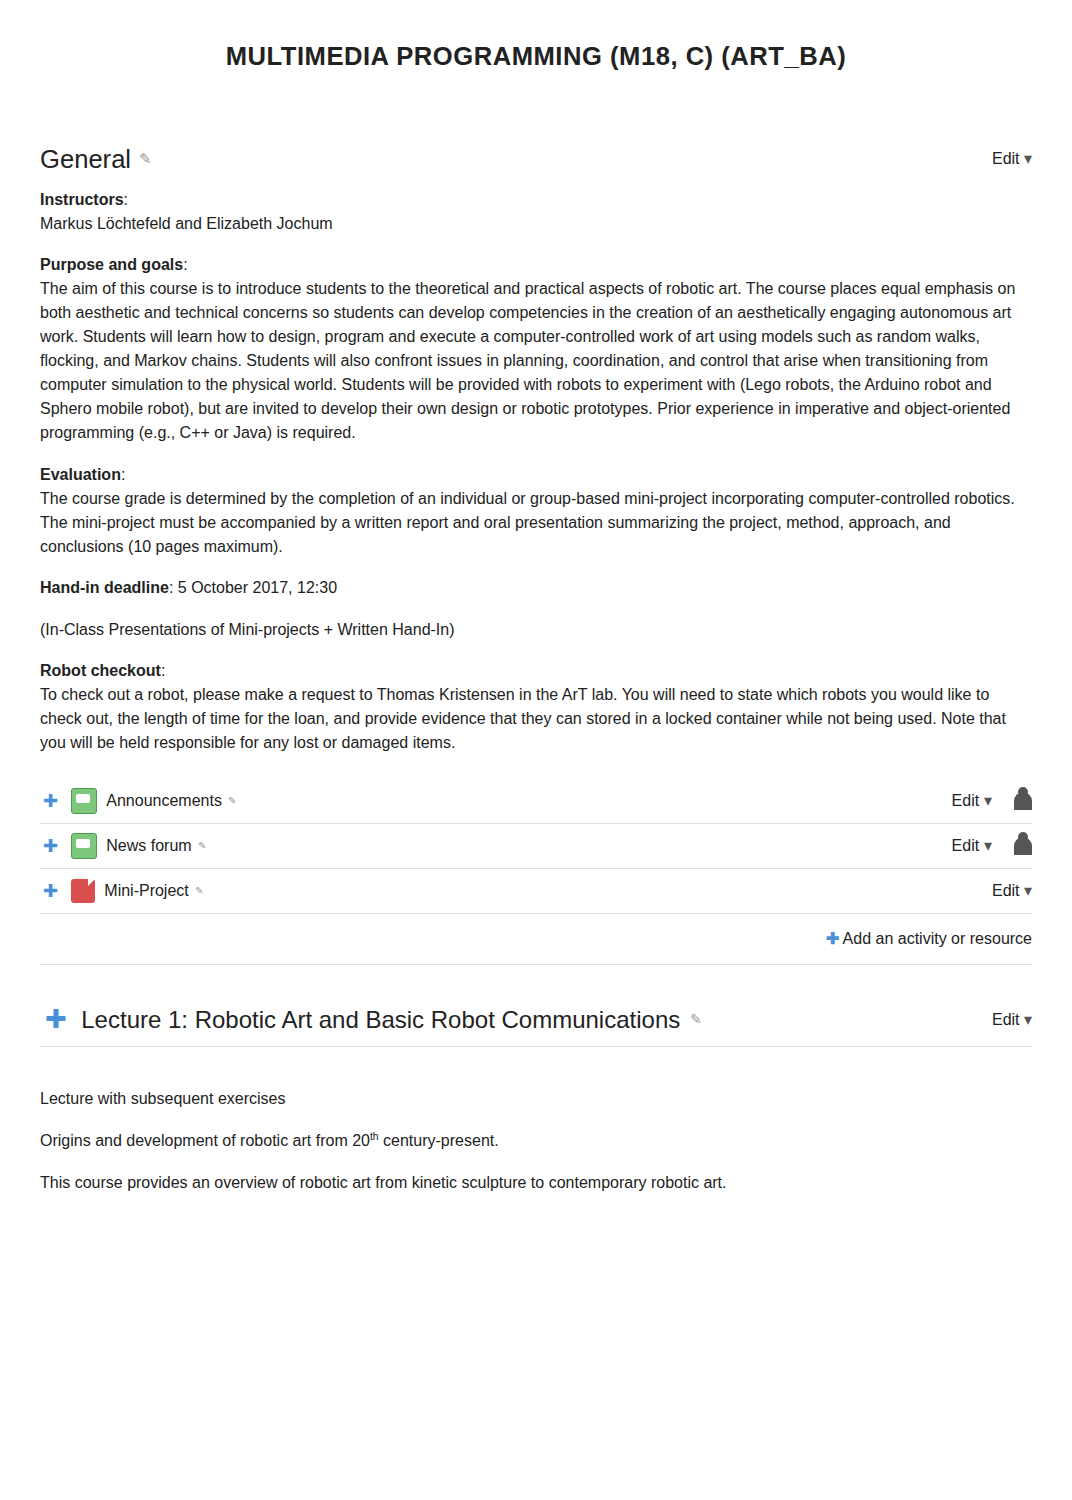MULTIMEDIA PROGRAMMING (M18, C) (ART_BA)
General ✎
Edit
Instructors:
Markus Löchtefeld and Elizabeth Jochum
Purpose and goals:
The aim of this course is to introduce students to the theoretical and practical aspects of robotic art. The course places equal emphasis on both aesthetic and technical concerns so students can develop competencies in the creation of an aesthetically engaging autonomous art work. Students will learn how to design, program and execute a computer-controlled work of art using models such as random walks, flocking, and Markov chains. Students will also confront issues in planning, coordination, and control that arise when transitioning from computer simulation to the physical world. Students will be provided with robots to experiment with (Lego robots, the Arduino robot and Sphero mobile robot), but are invited to develop their own design or robotic prototypes. Prior experience in imperative and object-oriented programming (e.g., C++ or Java) is required.
Evaluation:
The course grade is determined by the completion of an individual or group-based mini-project incorporating computer-controlled robotics. The mini-project must be accompanied by a written report and oral presentation summarizing the project, method, approach, and conclusions (10 pages maximum).
Hand-in deadline: 5 October 2017, 12:30
(In-Class Presentations of Mini-projects + Written Hand-In)
Robot checkout:
To check out a robot, please make a request to Thomas Kristensen in the ArT lab. You will need to state which robots you would like to check out, the length of time for the loan, and provide evidence that they can stored in a locked container while not being used. Note that you will be held responsible for any lost or damaged items.
✚ Announcements ✎ Edit
✚ News forum ✎ Edit
✚ Mini-Project ✎ Edit
✚Add an activity or resource
✚ Lecture 1: Robotic Art and Basic Robot Communications ✎
Edit
Lecture with subsequent exercises
Origins and development of robotic art from 20th century-present.
This course provides an overview of robotic art from kinetic sculpture to contemporary robotic art.